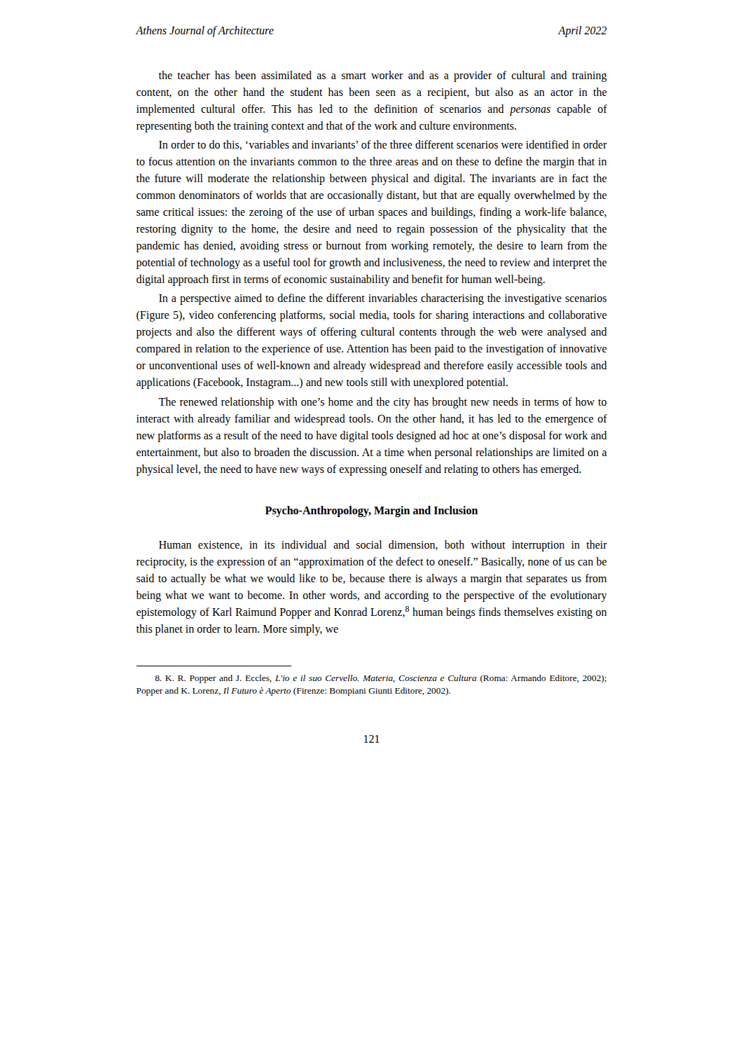Athens Journal of Architecture April 2022
the teacher has been assimilated as a smart worker and as a provider of cultural and training content, on the other hand the student has been seen as a recipient, but also as an actor in the implemented cultural offer. This has led to the definition of scenarios and personas capable of representing both the training context and that of the work and culture environments.
In order to do this, ‘variables and invariants’ of the three different scenarios were identified in order to focus attention on the invariants common to the three areas and on these to define the margin that in the future will moderate the relationship between physical and digital. The invariants are in fact the common denominators of worlds that are occasionally distant, but that are equally overwhelmed by the same critical issues: the zeroing of the use of urban spaces and buildings, finding a work-life balance, restoring dignity to the home, the desire and need to regain possession of the physicality that the pandemic has denied, avoiding stress or burnout from working remotely, the desire to learn from the potential of technology as a useful tool for growth and inclusiveness, the need to review and interpret the digital approach first in terms of economic sustainability and benefit for human well-being.
In a perspective aimed to define the different invariables characterising the investigative scenarios (Figure 5), video conferencing platforms, social media, tools for sharing interactions and collaborative projects and also the different ways of offering cultural contents through the web were analysed and compared in relation to the experience of use. Attention has been paid to the investigation of innovative or unconventional uses of well-known and already widespread and therefore easily accessible tools and applications (Facebook, Instagram...) and new tools still with unexplored potential.
The renewed relationship with one’s home and the city has brought new needs in terms of how to interact with already familiar and widespread tools. On the other hand, it has led to the emergence of new platforms as a result of the need to have digital tools designed ad hoc at one’s disposal for work and entertainment, but also to broaden the discussion. At a time when personal relationships are limited on a physical level, the need to have new ways of expressing oneself and relating to others has emerged.
Psycho-Anthropology, Margin and Inclusion
Human existence, in its individual and social dimension, both without interruption in their reciprocity, is the expression of an “approximation of the defect to oneself.” Basically, none of us can be said to actually be what we would like to be, because there is always a margin that separates us from being what we want to become. In other words, and according to the perspective of the evolutionary epistemology of Karl Raimund Popper and Konrad Lorenz,8 human beings finds themselves existing on this planet in order to learn. More simply, we
8. K. R. Popper and J. Eccles, L'io e il suo Cervello. Materia, Coscienza e Cultura (Roma: Armando Editore, 2002); Popper and K. Lorenz, Il Futuro è Aperto (Firenze: Bompiani Giunti Editore, 2002).
121